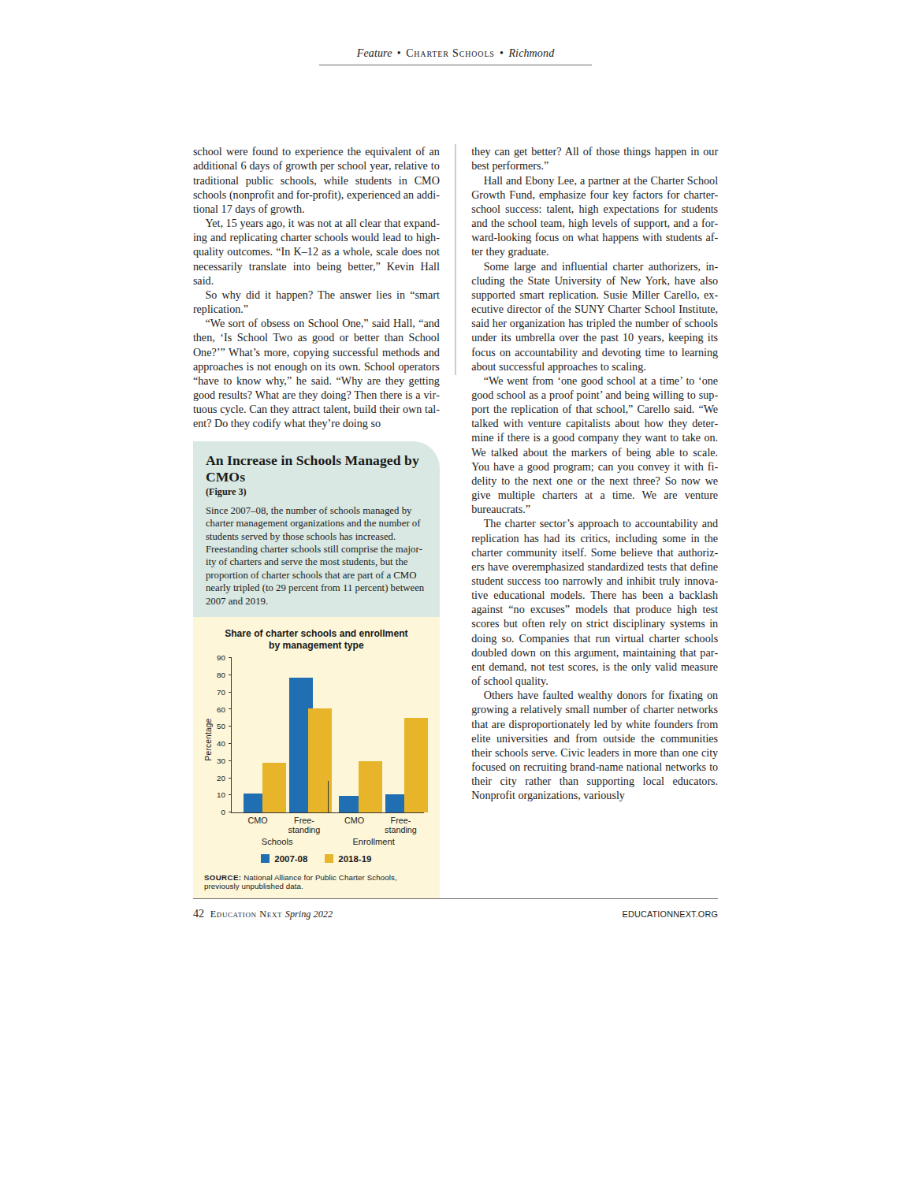Feature•Charter Schools•Richmond
school were found to experience the equivalent of an additional 6 days of growth per school year, relative to traditional public schools, while students in CMO schools (nonprofit and for-profit), experienced an additional 17 days of growth.
Yet, 15 years ago, it was not at all clear that expanding and replicating charter schools would lead to high-quality outcomes. “In K–12 as a whole, scale does not necessarily translate into being better,” Kevin Hall said.
So why did it happen? The answer lies in “smart replication.”
“We sort of obsess on School One,” said Hall, “and then, ‘Is School Two as good or better than School One?’” What’s more, copying successful methods and approaches is not enough on its own. School operators “have to know why,” he said. “Why are they getting good results? What are they doing? Then there is a virtuous cycle. Can they attract talent, build their own talent? Do they codify what they’re doing so
An Increase in Schools Managed by CMOs
(Figure 3)
Since 2007–08, the number of schools managed by charter management organizations and the number of students served by those schools has increased. Freestanding charter schools still comprise the majority of charters and serve the most students, but the proportion of charter schools that are part of a CMO nearly tripled (to 29 percent from 11 percent) between 2007 and 2019.
Share of charter schools and enrollment
by management type
Percentage
90
80
70
60
50
40
30
20
10
0
CMO
Free-
standing
CMO
Free-
standing
Schools
Enrollment
2007-08 2018-19
SOURCE: National Alliance for Public Charter Schools, previously unpublished data.
they can get better? All of those things happen in our best performers.”
Hall and Ebony Lee, a partner at the Charter School Growth Fund, emphasize four key factors for charter-school success: talent, high expectations for students and the school team, high levels of support, and a forward-looking focus on what happens with students after they graduate.
Some large and influential charter authorizers, including the State University of New York, have also supported smart replication. Susie Miller Carello, executive director of the SUNY Charter School Institute, said her organization has tripled the number of schools under its umbrella over the past 10 years, keeping its focus on accountability and devoting time to learning about successful approaches to scaling.
“We went from ‘one good school at a time’ to ‘one good school as a proof point’ and being willing to support the replication of that school,” Carello said. “We talked with venture capitalists about how they determine if there is a good company they want to take on. We talked about the markers of being able to scale. You have a good program; can you convey it with fidelity to the next one or the next three? So now we give multiple charters at a time. We are venture bureaucrats.”
The charter sector’s approach to accountability and replication has had its critics, including some in the charter community itself. Some believe that authorizers have overemphasized standardized tests that define student success too narrowly and inhibit truly innovative educational models. There has been a backlash against “no excuses” models that produce high test scores but often rely on strict disciplinary systems in doing so. Companies that run virtual charter schools doubled down on this argument, maintaining that parent demand, not test scores, is the only valid measure of school quality.
Others have faulted wealthy donors for fixating on growing a relatively small number of charter networks that are disproportionately led by white founders from elite universities and from outside the communities their schools serve. Civic leaders in more than one city focused on recruiting brand-name national networks to their city rather than supporting local educators. Nonprofit organizations, variously
42 Education Next Spring 2022
EDUCATIONNEXT.ORG